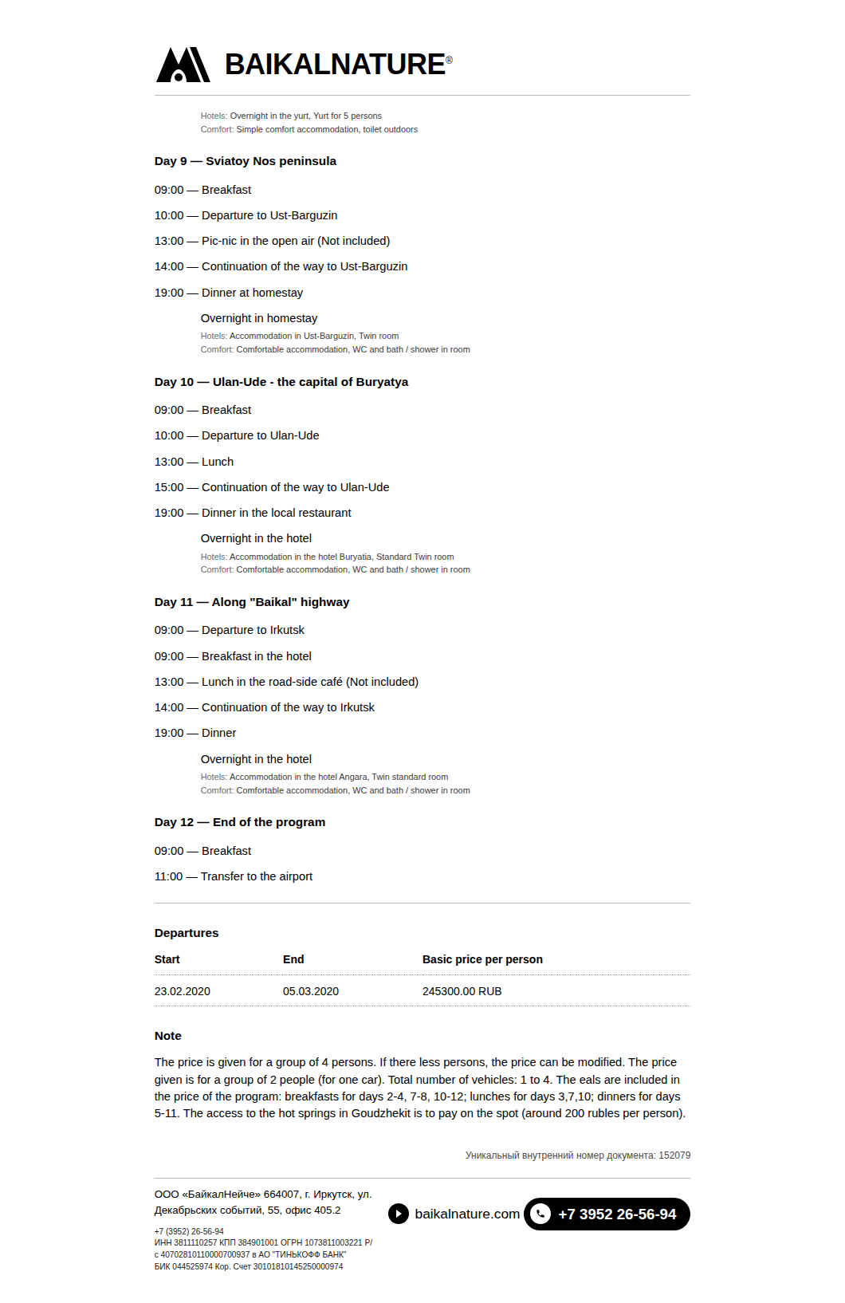BAIKALNATURE®
Hotels: Overnight in the yurt, Yurt for 5 persons
Comfort: Simple comfort accommodation, toilet outdoors
Day 9 — Sviatoy Nos peninsula
09:00 — Breakfast
10:00 — Departure to Ust-Barguzin
13:00 — Pic-nic in the open air (Not included)
14:00 — Continuation of the way to Ust-Barguzin
19:00 — Dinner at homestay
Overnight in homestay
Hotels: Accommodation in Ust-Barguzin, Twin room
Comfort: Comfortable accommodation, WC and bath / shower in room
Day 10 — Ulan-Ude - the capital of Buryatya
09:00 — Breakfast
10:00 — Departure to Ulan-Ude
13:00 — Lunch
15:00 — Continuation of the way to Ulan-Ude
19:00 — Dinner in the local restaurant
Overnight in the hotel
Hotels: Accommodation in the hotel Buryatia, Standard Twin room
Comfort: Comfortable accommodation, WC and bath / shower in room
Day 11 — Along "Baikal" highway
09:00 — Departure to Irkutsk
09:00 — Breakfast in the hotel
13:00 — Lunch in the road-side café (Not included)
14:00 — Continuation of the way to Irkutsk
19:00 — Dinner
Overnight in the hotel
Hotels: Accommodation in the hotel Angara, Twin standard room
Comfort: Comfortable accommodation, WC and bath / shower in room
Day 12 — End of the program
09:00 — Breakfast
11:00 — Transfer to the airport
Departures
| Start | End | Basic price per person |
| --- | --- | --- |
| 23.02.2020 | 05.03.2020 | 245300.00 RUB |
Note
The price is given for a group of 4 persons. If there less persons, the price can be modified. The price given is for a group of 2 people (for one car). Total number of vehicles: 1 to 4. The eals are included in the price of the program: breakfasts for days 2-4, 7-8, 10-12; lunches for days 3,7,10; dinners for days 5-11. The access to the hot springs in Goudzhekit is to pay on the spot (around 200 rubles per person).
Уникальный внутренний номер документа: 152079
ООО «БайкалНейче» 664007, г. Иркутск, ул. Декабрьских событий, 55, офис 405.2
+7 (3952) 26-56-94
ИНН 3811110257 КПП 384901001 ОГРН 1073811003221 Р/с 40702810110000700937 в АО "ТИНЬКОФФ БАНК"
БИК 044525974 Кор. Счет 30101810145250000974
baikalnature.com
+7 3952 26-56-94